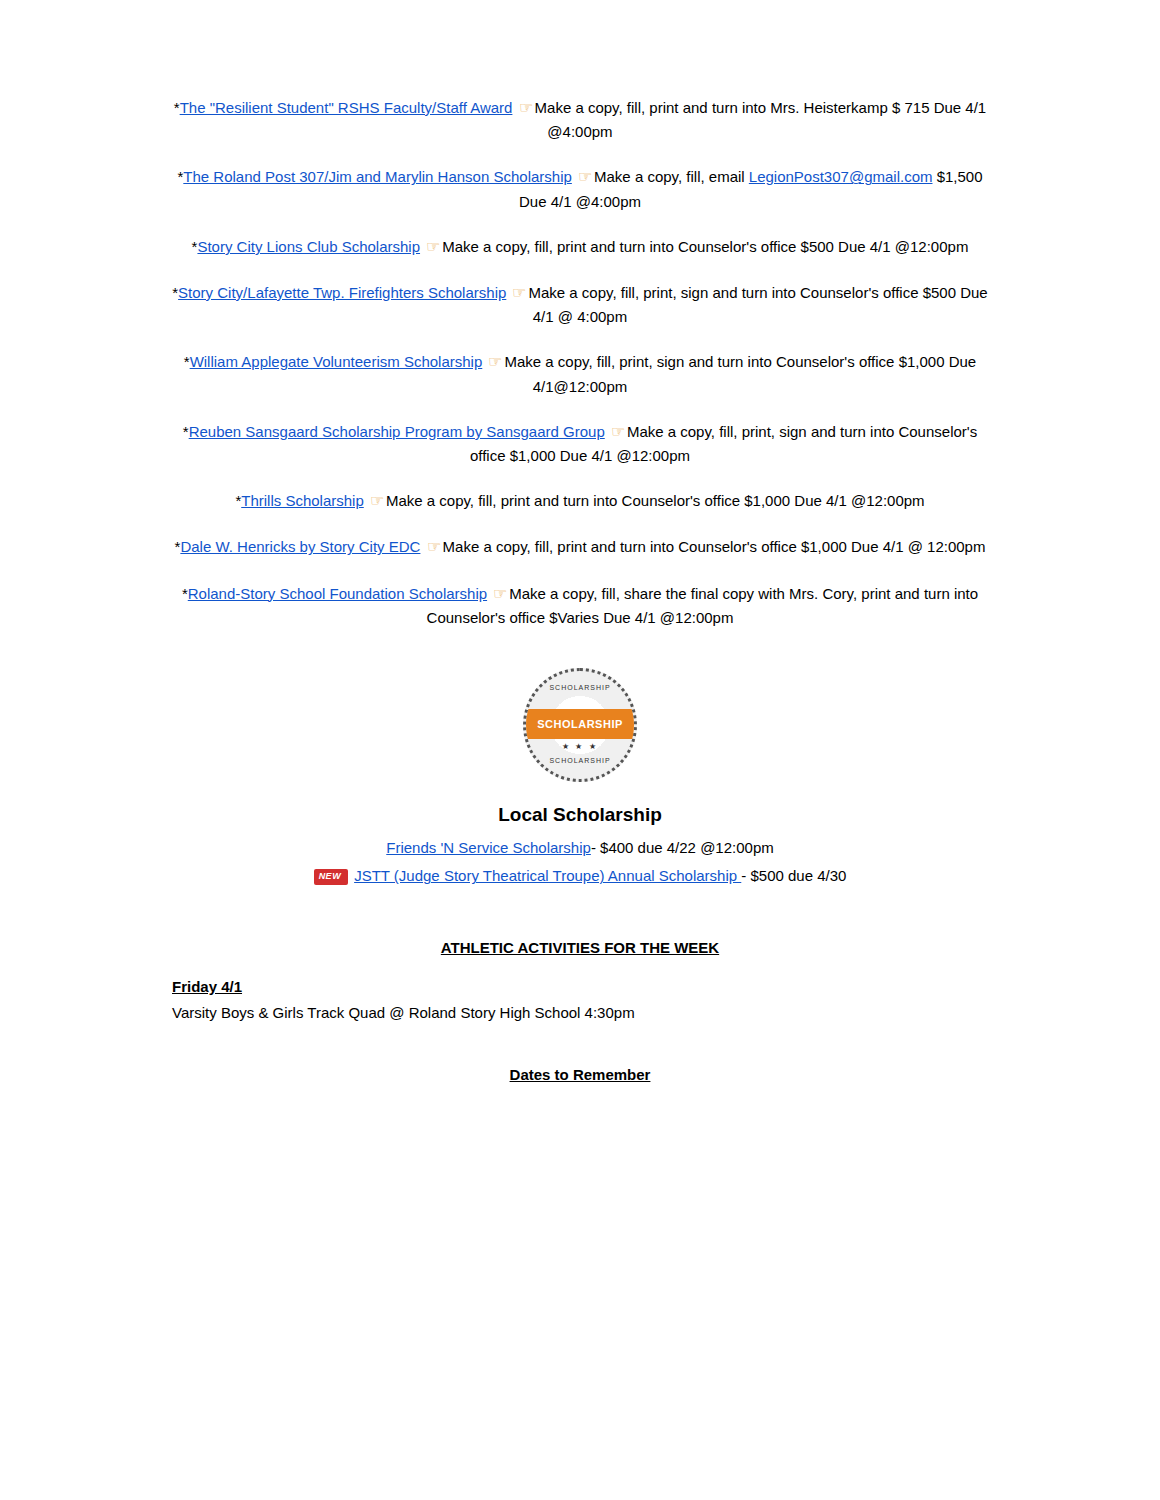*The "Resilient Student" RSHS Faculty/Staff Award ☞Make a copy, fill, print and turn into Mrs. Heisterkamp $ 715 Due 4/1 @4:00pm
*The Roland Post 307/Jim and Marylin Hanson Scholarship ☞Make a copy, fill, email LegionPost307@gmail.com $1,500 Due 4/1 @4:00pm
*Story City Lions Club Scholarship ☞Make a copy, fill, print and turn into Counselor's office $500 Due 4/1 @12:00pm
*Story City/Lafayette Twp. Firefighters Scholarship ☞Make a copy, fill, print, sign and turn into Counselor's office $500 Due 4/1 @ 4:00pm
*William Applegate Volunteerism Scholarship ☞Make a copy, fill, print, sign and turn into Counselor's office $1,000 Due 4/1@12:00pm
*Reuben Sansgaard Scholarship Program by Sansgaard Group ☞Make a copy, fill, print, sign and turn into Counselor's office $1,000 Due 4/1 @12:00pm
*Thrills Scholarship ☞Make a copy, fill, print and turn into Counselor's office $1,000 Due 4/1 @12:00pm
*Dale W. Henricks by Story City EDC ☞Make a copy, fill, print and turn into Counselor's office $1,000 Due 4/1 @ 12:00pm
*Roland-Story School Foundation Scholarship ☞Make a copy, fill, share the final copy with Mrs. Cory, print and turn into Counselor's office $Varies Due 4/1 @12:00pm
Scholarship
Scholarship
★ ★ ★
Scholarship
Local Scholarship
Friends 'N Service Scholarship- $400 due 4/22 @12:00pm
NEW JSTT (Judge Story Theatrical Troupe) Annual Scholarship - $500 due 4/30
ATHLETIC ACTIVITIES FOR THE WEEK
Friday 4/1
Varsity Boys & Girls Track Quad @ Roland Story High School 4:30pm
Dates to Remember